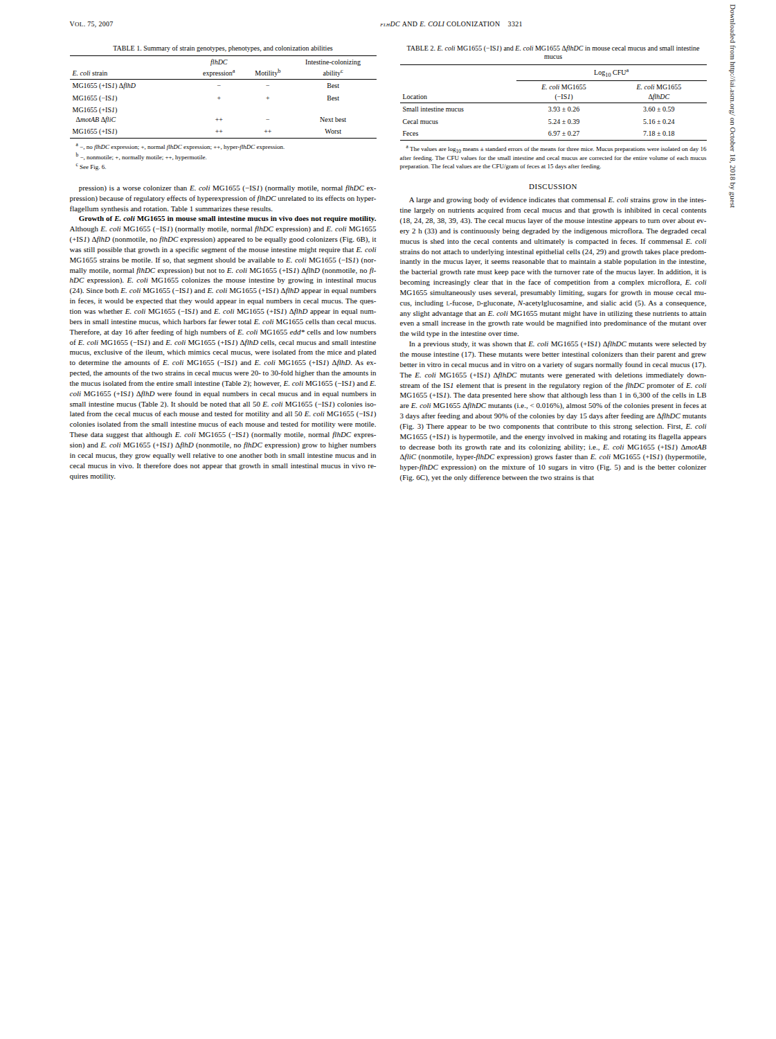VOL. 75, 2007
flhDC AND E. COLI COLONIZATION 3321
TABLE 1. Summary of strain genotypes, phenotypes, and colonization abilities
| E. coli strain | flhDC expression a | Motility b | Intestine-colonizing ability c |
| --- | --- | --- | --- |
| MG1655 (+IS 1 ) Δ flhD | − | − | Best |
| MG1655 (−IS 1 ) | + | + | Best |
| MG1655 (+IS 1 ) Δ motAB Δ fliC | ++ | − | Next best |
| MG1655 (+IS 1 ) | ++ | ++ | Worst |
a −, no flhDC expression; +, normal flhDC expression; ++, hyper-flhDC expression.
b −, nonmotile; +, normally motile; ++, hypermotile.
c See Fig. 6.
pression) is a worse colonizer than E. coli MG1655 (−IS1) (normally motile, normal flhDC expression) because of regulatory effects of hyperexpression of flhDC unrelated to its effects on hyper-flagellum synthesis and rotation. Table 1 summarizes these results.
Growth of E. coli MG1655 in mouse small intestine mucus in vivo does not require motility. Although E. coli MG1655 (−IS1) (normally motile, normal flhDC expression) and E. coli MG1655 (+IS1) ΔflhD (nonmotile, no flhDC expression) appeared to be equally good colonizers (Fig. 6B), it was still possible that growth in a specific segment of the mouse intestine might require that E. coli MG1655 strains be motile. If so, that segment should be available to E. coli MG1655 (−IS1) (normally motile, normal flhDC expression) but not to E. coli MG1655 (+IS1) ΔflhD (nonmotile, no flhDC expression). E. coli MG1655 colonizes the mouse intestine by growing in intestinal mucus (24). Since both E. coli MG1655 (−IS1) and E. coli MG1655 (+IS1) ΔflhD appear in equal numbers in feces, it would be expected that they would appear in equal numbers in cecal mucus. The question was whether E. coli MG1655 (−IS1) and E. coli MG1655 (+IS1) ΔflhD appear in equal numbers in small intestine mucus, which harbors far fewer total E. coli MG1655 cells than cecal mucus. Therefore, at day 16 after feeding of high numbers of E. coli MG1655 edd* cells and low numbers of E. coli MG1655 (−IS1) and E. coli MG1655 (+IS1) ΔflhD cells, cecal mucus and small intestine mucus, exclusive of the ileum, which mimics cecal mucus, were isolated from the mice and plated to determine the amounts of E. coli MG1655 (−IS1) and E. coli MG1655 (+IS1) ΔflhD. As expected, the amounts of the two strains in cecal mucus were 20- to 30-fold higher than the amounts in the mucus isolated from the entire small intestine (Table 2); however, E. coli MG1655 (−IS1) and E. coli MG1655 (+IS1) ΔflhD were found in equal numbers in cecal mucus and in equal numbers in small intestine mucus (Table 2). It should be noted that all 50 E. coli MG1655 (−IS1) colonies isolated from the cecal mucus of each mouse and tested for motility and all 50 E. coli MG1655 (−IS1) colonies isolated from the small intestine mucus of each mouse and tested for motility were motile. These data suggest that although E. coli MG1655 (−IS1) (normally motile, normal flhDC expression) and E. coli MG1655 (+IS1) ΔflhD (nonmotile, no flhDC expression) grow to higher numbers in cecal mucus, they grow equally well relative to one another both in small intestine mucus and in cecal mucus in vivo. It therefore does not appear that growth in small intestinal mucus in vivo requires motility.
TABLE 2. E. coli MG1655 (−IS 1 ) and E. coli MG1655 Δ flhDC in mouse cecal mucus and small intestine mucus
| Location | Log 10 CFU a |
| --- | --- |
| E. coli MG1655 (−IS 1 ) | E. coli MG1655 Δ flhDC |
| Small intestine mucus | 3.93 ± 0.26 | 3.60 ± 0.59 |
| Cecal mucus | 5.24 ± 0.39 | 5.16 ± 0.24 |
| Feces | 6.97 ± 0.27 | 7.18 ± 0.18 |
a The values are log10 means ± standard errors of the means for three mice. Mucus preparations were isolated on day 16 after feeding. The CFU values for the small intestine and cecal mucus are corrected for the entire volume of each mucus preparation. The fecal values are the CFU/gram of feces at 15 days after feeding.
DISCUSSION
A large and growing body of evidence indicates that commensal E. coli strains grow in the intestine largely on nutrients acquired from cecal mucus and that growth is inhibited in cecal contents (18, 24, 28, 38, 39, 43). The cecal mucus layer of the mouse intestine appears to turn over about every 2 h (33) and is continuously being degraded by the indigenous microflora. The degraded cecal mucus is shed into the cecal contents and ultimately is compacted in feces. If commensal E. coli strains do not attach to underlying intestinal epithelial cells (24, 29) and growth takes place predominantly in the mucus layer, it seems reasonable that to maintain a stable population in the intestine, the bacterial growth rate must keep pace with the turnover rate of the mucus layer. In addition, it is becoming increasingly clear that in the face of competition from a complex microflora, E. coli MG1655 simultaneously uses several, presumably limiting, sugars for growth in mouse cecal mucus, including l-fucose, d-gluconate, N-acetylglucosamine, and sialic acid (5). As a consequence, any slight advantage that an E. coli MG1655 mutant might have in utilizing these nutrients to attain even a small increase in the growth rate would be magnified into predominance of the mutant over the wild type in the intestine over time.
In a previous study, it was shown that E. coli MG1655 (+IS1) ΔflhDC mutants were selected by the mouse intestine (17). These mutants were better intestinal colonizers than their parent and grew better in vitro in cecal mucus and in vitro on a variety of sugars normally found in cecal mucus (17). The E. coli MG1655 (+IS1) ΔflhDC mutants were generated with deletions immediately downstream of the IS1 element that is present in the regulatory region of the flhDC promoter of E. coli MG1655 (+IS1). The data presented here show that although less than 1 in 6,300 of the cells in LB are E. coli MG1655 ΔflhDC mutants (i.e., < 0.016%), almost 50% of the colonies present in feces at 3 days after feeding and about 90% of the colonies by day 15 days after feeding are ΔflhDC mutants (Fig. 3) There appear to be two components that contribute to this strong selection. First, E. coli MG1655 (+IS1) is hypermotile, and the energy involved in making and rotating its flagella appears to decrease both its growth rate and its colonizing ability; i.e., E. coli MG1655 (+IS1) ΔmotAB ΔfliC (nonmotile, hyper-flhDC expression) grows faster than E. coli MG1655 (+IS1) (hypermotile, hyper-flhDC expression) on the mixture of 10 sugars in vitro (Fig. 5) and is the better colonizer (Fig. 6C), yet the only difference between the two strains is that
Downloaded from http://iai.asm.org/ on October 18, 2018 by guest